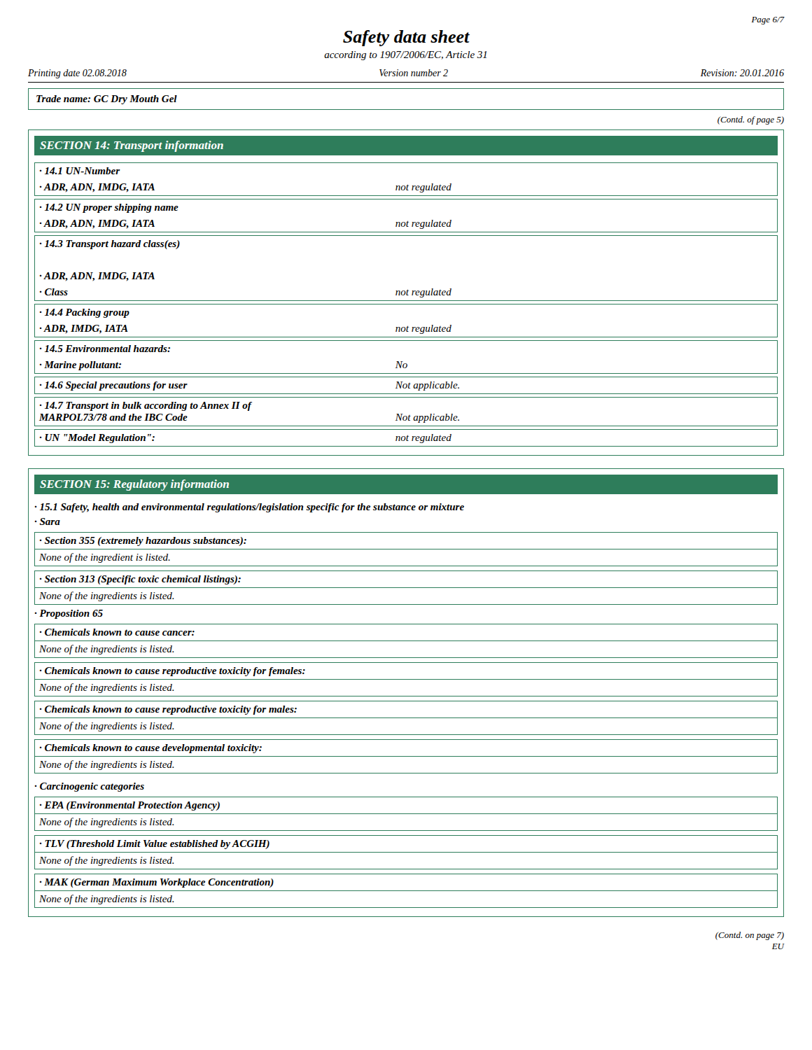Page 6/7
Safety data sheet
according to 1907/2006/EC, Article 31
Printing date 02.08.2018 Version number 2 Revision: 20.01.2016
Trade name: GC Dry Mouth Gel
(Contd. of page 5)
SECTION 14: Transport information
| · 14.1 UN-Number |
| · ADR, ADN, IMDG, IATA | not regulated |
| · 14.2 UN proper shipping name |
| · ADR, ADN, IMDG, IATA | not regulated |
| · 14.3 Transport hazard class(es) |
| · ADR, ADN, IMDG, IATA |
| · Class | not regulated |
| · 14.4 Packing group |
| · ADR, IMDG, IATA | not regulated |
| · 14.5 Environmental hazards: |
| · Marine pollutant: | No |
| · 14.6 Special precautions for user | Not applicable. |
| · 14.7 Transport in bulk according to Annex II of MARPOL73/78 and the IBC Code | Not applicable. |
| · UN "Model Regulation": | not regulated |
SECTION 15: Regulatory information
· 15.1 Safety, health and environmental regulations/legislation specific for the substance or mixture
· Sara
· Section 355 (extremely hazardous substances):
None of the ingredient is listed.
· Section 313 (Specific toxic chemical listings):
None of the ingredients is listed.
· Proposition 65
· Chemicals known to cause cancer:
None of the ingredients is listed.
· Chemicals known to cause reproductive toxicity for females:
None of the ingredients is listed.
· Chemicals known to cause reproductive toxicity for males:
None of the ingredients is listed.
· Chemicals known to cause developmental toxicity:
None of the ingredients is listed.
· Carcinogenic categories
· EPA (Environmental Protection Agency)
None of the ingredients is listed.
· TLV (Threshold Limit Value established by ACGIH)
None of the ingredients is listed.
· MAK (German Maximum Workplace Concentration)
None of the ingredients is listed.
(Contd. on page 7)
EU